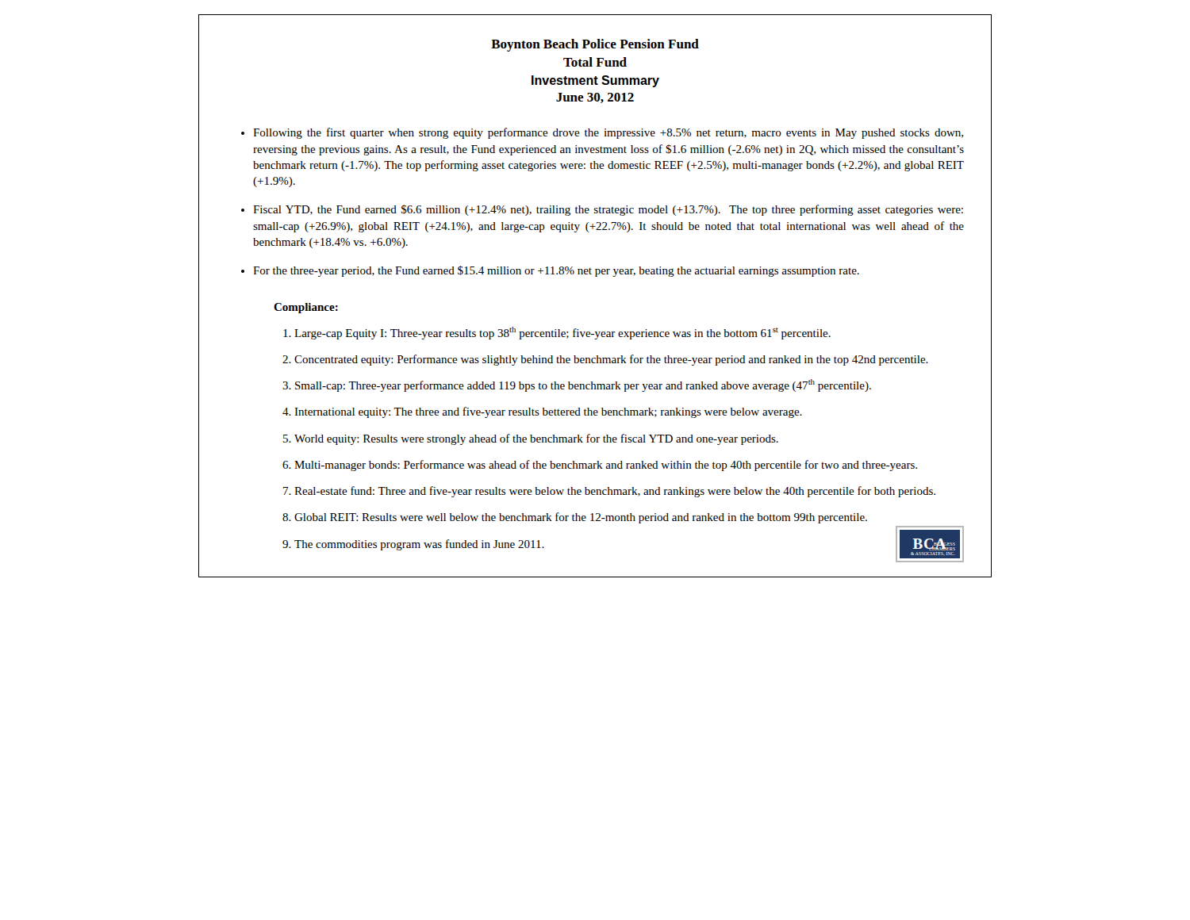Boynton Beach Police Pension Fund
Total Fund
Investment Summary
June 30, 2012
Following the first quarter when strong equity performance drove the impressive +8.5% net return, macro events in May pushed stocks down, reversing the previous gains. As a result, the Fund experienced an investment loss of $1.6 million (-2.6% net) in 2Q, which missed the consultant’s benchmark return (-1.7%). The top performing asset categories were: the domestic REEF (+2.5%), multi-manager bonds (+2.2%), and global REIT (+1.9%).
Fiscal YTD, the Fund earned $6.6 million (+12.4% net), trailing the strategic model (+13.7%). The top three performing asset categories were: small-cap (+26.9%), global REIT (+24.1%), and large-cap equity (+22.7%). It should be noted that total international was well ahead of the benchmark (+18.4% vs. +6.0%).
For the three-year period, the Fund earned $15.4 million or +11.8% net per year, beating the actuarial earnings assumption rate.
Compliance:
Large-cap Equity I: Three-year results top 38th percentile; five-year experience was in the bottom 61st percentile.
Concentrated equity: Performance was slightly behind the benchmark for the three-year period and ranked in the top 42nd percentile.
Small-cap: Three-year performance added 119 bps to the benchmark per year and ranked above average (47th percentile).
International equity: The three and five-year results bettered the benchmark; rankings were below average.
World equity: Results were strongly ahead of the benchmark for the fiscal YTD and one-year periods.
Multi-manager bonds: Performance was ahead of the benchmark and ranked within the top 40th percentile for two and three-years.
Real-estate fund: Three and five-year results were below the benchmark, and rankings were below the 40th percentile for both periods.
Global REIT: Results were well below the benchmark for the 12-month period and ranked in the bottom 99th percentile.
The commodities program was funded in June 2011.
BCA BURGESS
CHAMBERS
& ASSOCIATES, INC.